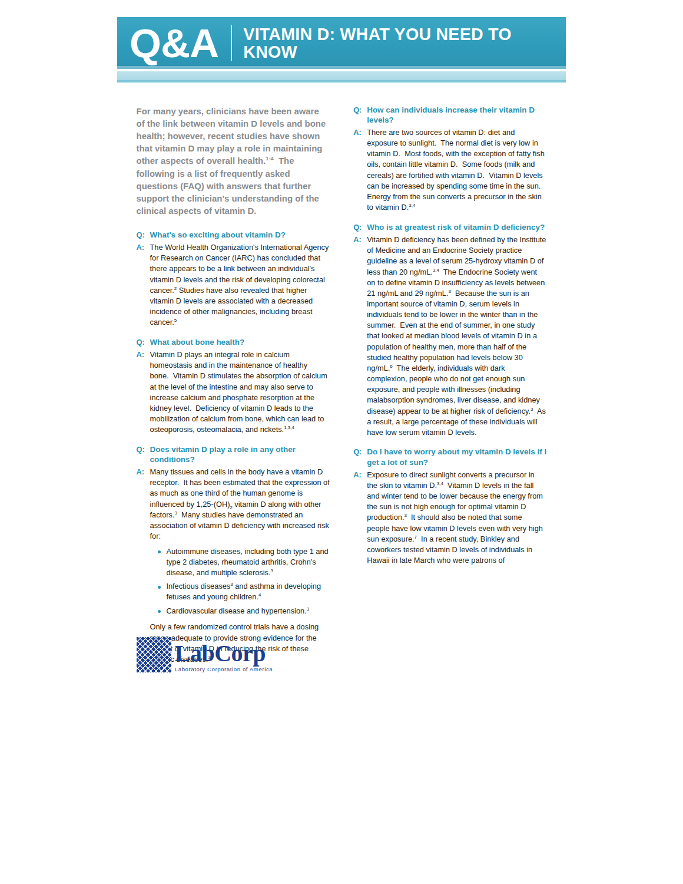Q&A
Vitamin D: What You Need to Know
For many years, clinicians have been aware of the link between vitamin D levels and bone health; however, recent studies have shown that vitamin D may play a role in maintaining other aspects of overall health.1-4 The following is a list of frequently asked questions (FAQ) with answers that further support the clinician's understanding of the clinical aspects of vitamin D.
Q: What's so exciting about vitamin D?
A:
The World Health Organization's International Agency for Research on Cancer (IARC) has concluded that there appears to be a link between an individual's vitamin D levels and the risk of developing colorectal cancer.2 Studies have also revealed that higher vitamin D levels are associated with a decreased incidence of other malignancies, including breast cancer.5
Q: What about bone health?
A:
Vitamin D plays an integral role in calcium homeostasis and in the maintenance of healthy bone. Vitamin D stimulates the absorption of calcium at the level of the intestine and may also serve to increase calcium and phosphate resorption at the kidney level. Deficiency of vitamin D leads to the mobilization of calcium from bone, which can lead to osteoporosis, osteomalacia, and rickets.1,3,4
Q: Does vitamin D play a role in any other conditions?
A:
Many tissues and cells in the body have a vitamin D receptor. It has been estimated that the expression of as much as one third of the human genome is influenced by 1,25-(OH)2 vitamin D along with other factors.3 Many studies have demonstrated an association of vitamin D deficiency with increased risk for:
Autoimmune diseases, including both type 1 and type 2 diabetes, rheumatoid arthritis, Crohn's disease, and multiple sclerosis.3
Infectious diseases3 and asthma in developing fetuses and young children.4
Cardiovascular disease and hypertension.3
Only a few randomized control trials have a dosing range adequate to provide strong evidence for the benefit of vitamin D in reducing the risk of these chronic diseases.3
Q: How can individuals increase their vitamin D levels?
A:
There are two sources of vitamin D: diet and exposure to sunlight. The normal diet is very low in vitamin D. Most foods, with the exception of fatty fish oils, contain little vitamin D. Some foods (milk and cereals) are fortified with vitamin D. Vitamin D levels can be increased by spending some time in the sun. Energy from the sun converts a precursor in the skin to vitamin D.3,4
Q: Who is at greatest risk of vitamin D deficiency?
A:
Vitamin D deficiency has been defined by the Institute of Medicine and an Endocrine Society practice guideline as a level of serum 25-hydroxy vitamin D of less than 20 ng/mL.3,4 The Endocrine Society went on to define vitamin D insufficiency as levels between 21 ng/mL and 29 ng/mL.3 Because the sun is an important source of vitamin D, serum levels in individuals tend to be lower in the winter than in the summer. Even at the end of summer, in one study that looked at median blood levels of vitamin D in a population of healthy men, more than half of the studied healthy population had levels below 30 ng/mL.6 The elderly, individuals with dark complexion, people who do not get enough sun exposure, and people with illnesses (including malabsorption syndromes, liver disease, and kidney disease) appear to be at higher risk of deficiency.3 As a result, a large percentage of these individuals will have low serum vitamin D levels.
Q: Do I have to worry about my vitamin D levels if I get a lot of sun?
A:
Exposure to direct sunlight converts a precursor in the skin to vitamin D.3,4 Vitamin D levels in the fall and winter tend to be lower because the energy from the sun is not high enough for optimal vitamin D production.3 It should also be noted that some people have low vitamin D levels even with very high sun exposure.7 In a recent study, Binkley and coworkers tested vitamin D levels of individuals in Hawaii in late March who were patrons of
LabCorp
Laboratory Corporation of America